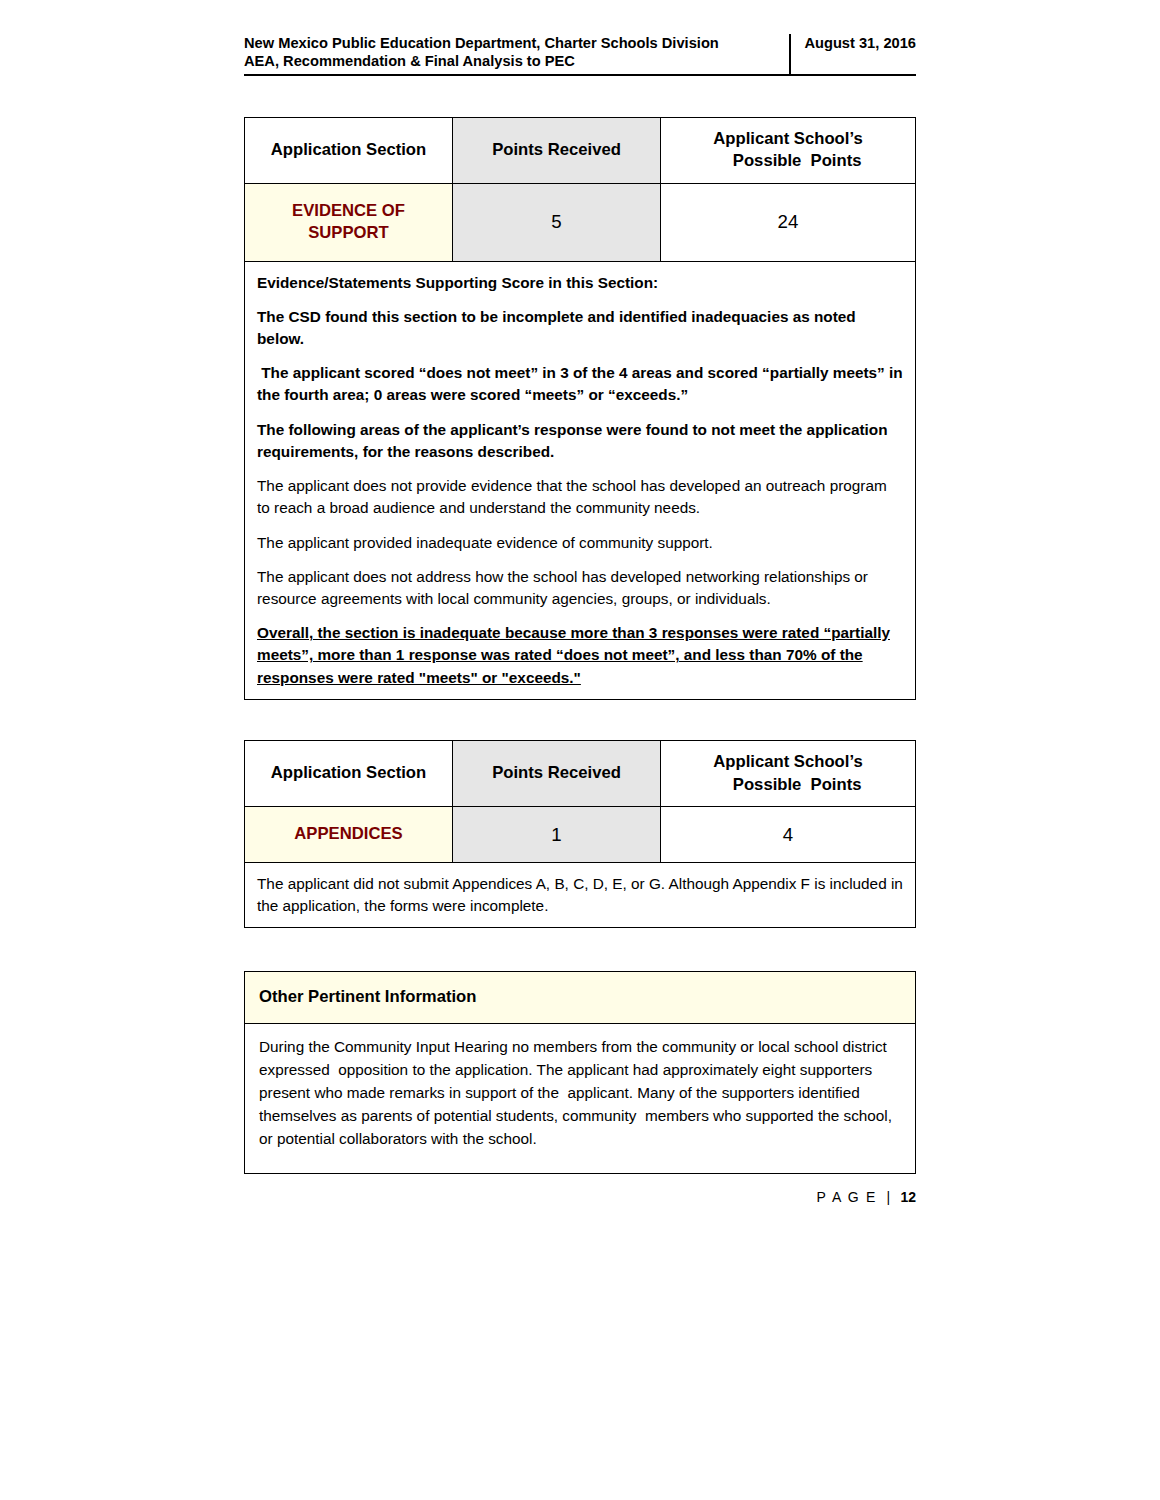New Mexico Public Education Department, Charter Schools Division
AEA, Recommendation & Final Analysis to PEC
August 31, 2016
| Application Section | Points Received | Applicant School’s Possible Points |
| EVIDENCE OF SUPPORT | 5 | 24 |
| Evidence/Statements Supporting Score in this Section: The CSD found this section to be incomplete and identified inadequacies as noted below. The applicant scored “does not meet” in 3 of the 4 areas and scored “partially meets” in the fourth area; 0 areas were scored “meets” or “exceeds.” The following areas of the applicant’s response were found to not meet the application requirements, for the reasons described. The applicant does not provide evidence that the school has developed an outreach program to reach a broad audience and understand the community needs. The applicant provided inadequate evidence of community support. The applicant does not address how the school has developed networking relationships or resource agreements with local community agencies, groups, or individuals. Overall, the section is inadequate because more than 3 responses were rated “partially meets”, more than 1 response was rated “does not meet”, and less than 70% of the responses were rated "meets" or "exceeds." |
| Application Section | Points Received | Applicant School’s Possible Points |
| APPENDICES | 1 | 4 |
| The applicant did not submit Appendices A, B, C, D, E, or G. Although Appendix F is included in the application, the forms were incomplete. |
| Other Pertinent Information |
| During the Community Input Hearing no members from the community or local school district expressed opposition to the application. The applicant had approximately eight supporters present who made remarks in support of the applicant. Many of the supporters identified themselves as parents of potential students, community members who supported the school, or potential collaborators with the school. |
P A G E | 12